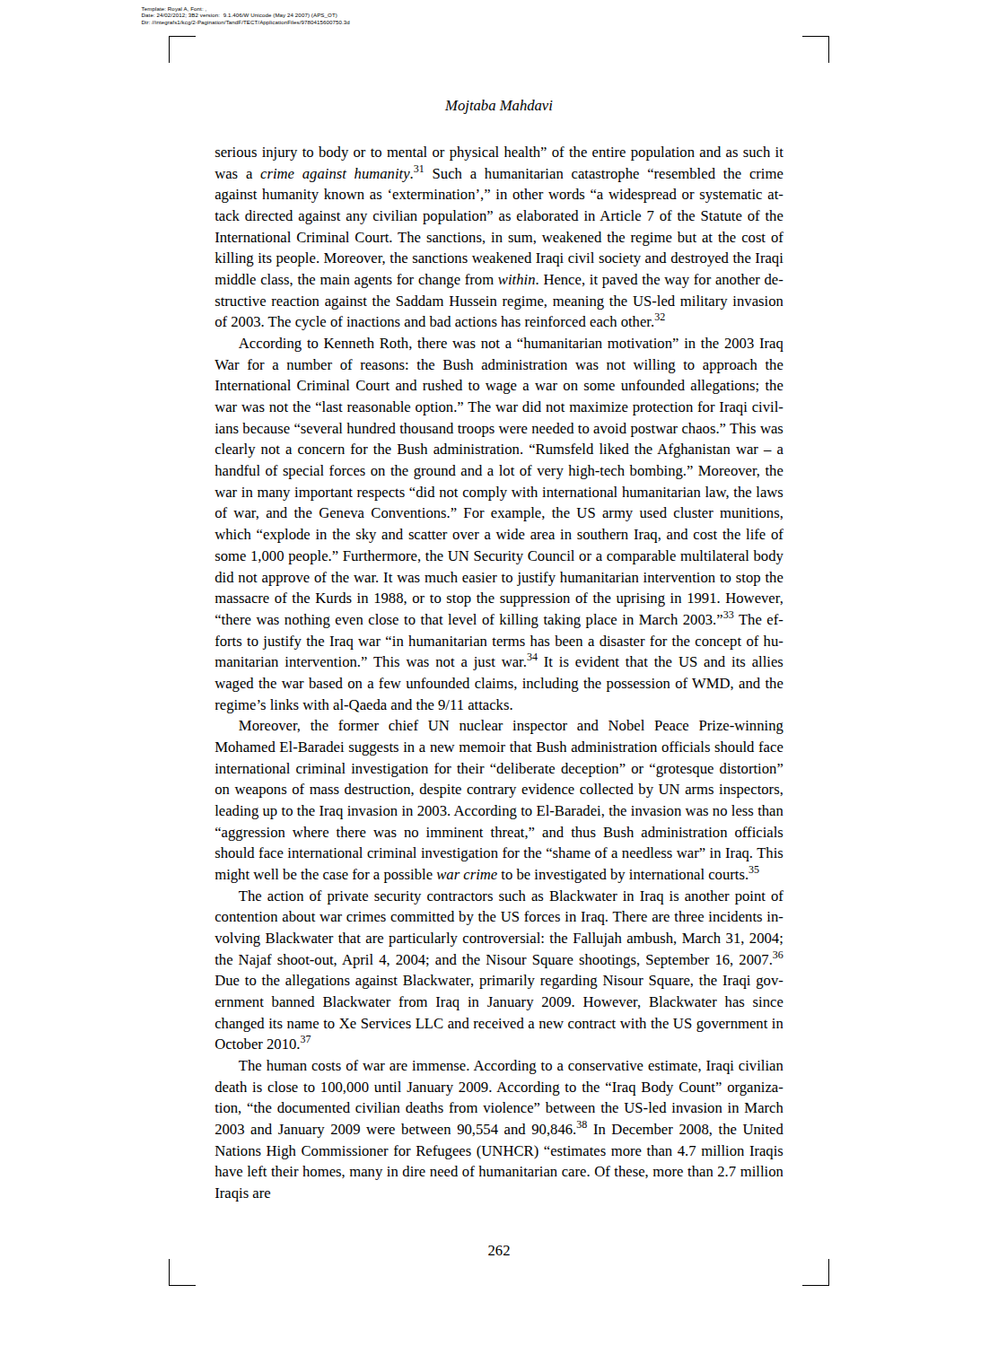Template: Royal A, Font: , Date: 24/02/2012; 3B2 version: 9.1.406/W Unicode (May 24 2007) (APS_OT) Dir: //integrafs1/kcg/2-Pagination/TandF/TECT/ApplicationFiles/9780415600750.3d
Mojtaba Mahdavi
serious injury to body or to mental or physical health” of the entire population and as such it was a crime against humanity.31 Such a humanitarian catastrophe “resembled the crime against humanity known as ‘extermination’,” in other words “a widespread or systematic attack directed against any civilian population” as elaborated in Article 7 of the Statute of the International Criminal Court. The sanctions, in sum, weakened the regime but at the cost of killing its people. Moreover, the sanctions weakened Iraqi civil society and destroyed the Iraqi middle class, the main agents for change from within. Hence, it paved the way for another destructive reaction against the Saddam Hussein regime, meaning the US-led military invasion of 2003. The cycle of inactions and bad actions has reinforced each other.32
According to Kenneth Roth, there was not a “humanitarian motivation” in the 2003 Iraq War for a number of reasons: the Bush administration was not willing to approach the International Criminal Court and rushed to wage a war on some unfounded allegations; the war was not the “last reasonable option.” The war did not maximize protection for Iraqi civilians because “several hundred thousand troops were needed to avoid postwar chaos.” This was clearly not a concern for the Bush administration. “Rumsfeld liked the Afghanistan war – a handful of special forces on the ground and a lot of very high-tech bombing.” Moreover, the war in many important respects “did not comply with international humanitarian law, the laws of war, and the Geneva Conventions.” For example, the US army used cluster munitions, which “explode in the sky and scatter over a wide area in southern Iraq, and cost the life of some 1,000 people.” Furthermore, the UN Security Council or a comparable multilateral body did not approve of the war. It was much easier to justify humanitarian intervention to stop the massacre of the Kurds in 1988, or to stop the suppression of the uprising in 1991. However, “there was nothing even close to that level of killing taking place in March 2003.”33 The efforts to justify the Iraq war “in humanitarian terms has been a disaster for the concept of humanitarian intervention.” This was not a just war.34 It is evident that the US and its allies waged the war based on a few unfounded claims, including the possession of WMD, and the regime’s links with al-Qaeda and the 9/11 attacks.
Moreover, the former chief UN nuclear inspector and Nobel Peace Prize-winning Mohamed El-Baradei suggests in a new memoir that Bush administration officials should face international criminal investigation for their “deliberate deception” or “grotesque distortion” on weapons of mass destruction, despite contrary evidence collected by UN arms inspectors, leading up to the Iraq invasion in 2003. According to El-Baradei, the invasion was no less than “aggression where there was no imminent threat,” and thus Bush administration officials should face international criminal investigation for the “shame of a needless war” in Iraq. This might well be the case for a possible war crime to be investigated by international courts.35
The action of private security contractors such as Blackwater in Iraq is another point of contention about war crimes committed by the US forces in Iraq. There are three incidents involving Blackwater that are particularly controversial: the Fallujah ambush, March 31, 2004; the Najaf shoot-out, April 4, 2004; and the Nisour Square shootings, September 16, 2007.36 Due to the allegations against Blackwater, primarily regarding Nisour Square, the Iraqi government banned Blackwater from Iraq in January 2009. However, Blackwater has since changed its name to Xe Services LLC and received a new contract with the US government in October 2010.37
The human costs of war are immense. According to a conservative estimate, Iraqi civilian death is close to 100,000 until January 2009. According to the “Iraq Body Count” organization, “the documented civilian deaths from violence” between the US-led invasion in March 2003 and January 2009 were between 90,554 and 90,846.38 In December 2008, the United Nations High Commissioner for Refugees (UNHCR) “estimates more than 4.7 million Iraqis have left their homes, many in dire need of humanitarian care. Of these, more than 2.7 million Iraqis are
262